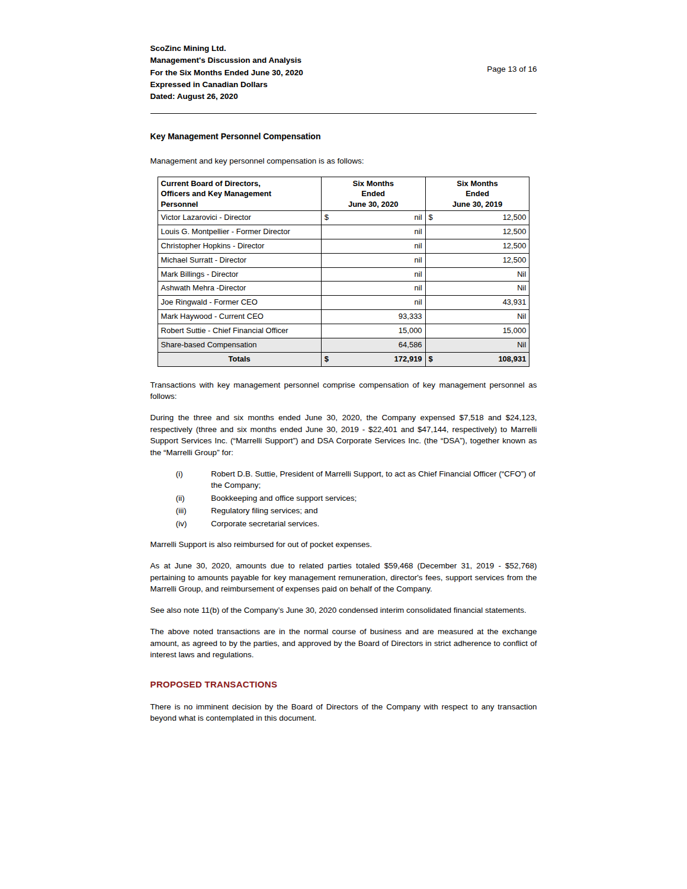ScoZinc Mining Ltd.
Management's Discussion and Analysis
For the Six Months Ended June 30, 2020
Expressed in Canadian Dollars
Dated: August 26, 2020
Page 13 of 16
Key Management Personnel Compensation
Management and key personnel compensation is as follows:
| Current Board of Directors, Officers and Key Management Personnel | Six Months Ended June 30, 2020 | Six Months Ended June 30, 2019 |
| --- | --- | --- |
| Victor Lazarovici - Director | $ | nil | $ | 12,500 |
| Louis G. Montpellier - Former Director | | nil | | 12,500 |
| Christopher Hopkins - Director | | nil | | 12,500 |
| Michael Surratt - Director | | nil | | 12,500 |
| Mark Billings - Director | | nil | | Nil |
| Ashwath Mehra -Director | | nil | | Nil |
| Joe Ringwald - Former CEO | | nil | | 43,931 |
| Mark Haywood - Current CEO | | 93,333 | | Nil |
| Robert Suttie - Chief Financial Officer | | 15,000 | | 15,000 |
| Share-based Compensation | | 64,586 | | Nil |
| Totals | $ | 172,919 | $ | 108,931 |
Transactions with key management personnel comprise compensation of key management personnel as follows:
During the three and six months ended June 30, 2020, the Company expensed $7,518 and $24,123, respectively (three and six months ended June 30, 2019 - $22,401 and $47,144, respectively) to Marrelli Support Services Inc. (“Marrelli Support”) and DSA Corporate Services Inc. (the “DSA”), together known as the “Marrelli Group” for:
(i) Robert D.B. Suttie, President of Marrelli Support, to act as Chief Financial Officer (“CFO”) of the Company;
(ii) Bookkeeping and office support services;
(iii) Regulatory filing services; and
(iv) Corporate secretarial services.
Marrelli Support is also reimbursed for out of pocket expenses.
As at June 30, 2020, amounts due to related parties totaled $59,468 (December 31, 2019 - $52,768) pertaining to amounts payable for key management remuneration, director's fees, support services from the Marrelli Group, and reimbursement of expenses paid on behalf of the Company.
See also note 11(b) of the Company’s June 30, 2020 condensed interim consolidated financial statements.
The above noted transactions are in the normal course of business and are measured at the exchange amount, as agreed to by the parties, and approved by the Board of Directors in strict adherence to conflict of interest laws and regulations.
PROPOSED TRANSACTIONS
There is no imminent decision by the Board of Directors of the Company with respect to any transaction beyond what is contemplated in this document.